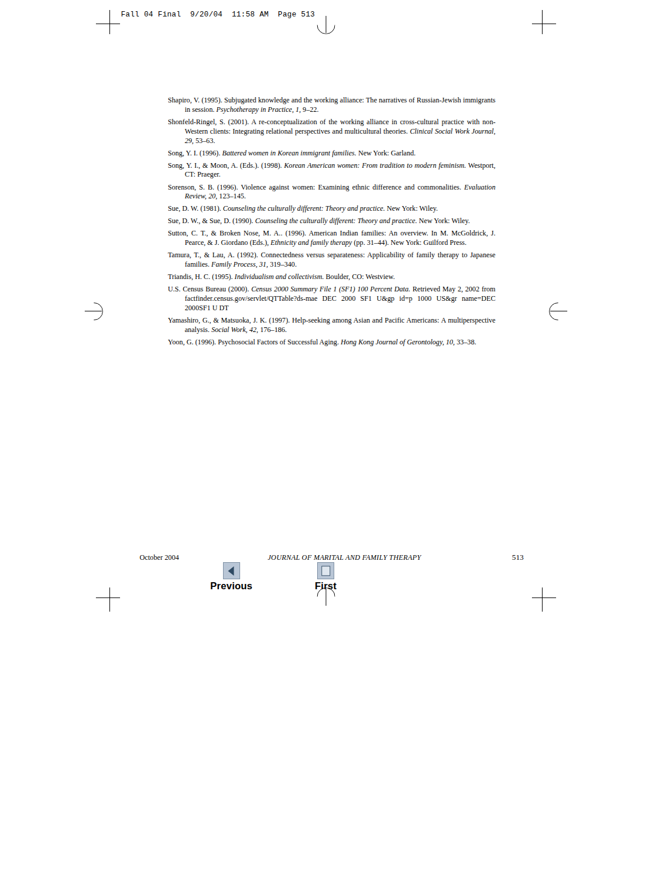Fall 04 Final 9/20/04 11:58 AM Page 513
Shapiro, V. (1995). Subjugated knowledge and the working alliance: The narratives of Russian-Jewish immigrants in session. Psychotherapy in Practice, 1, 9–22.
Shonfeld-Ringel, S. (2001). A re-conceptualization of the working alliance in cross-cultural practice with non-Western clients: Integrating relational perspectives and multicultural theories. Clinical Social Work Journal, 29, 53–63.
Song, Y. I. (1996). Battered women in Korean immigrant families. New York: Garland.
Song, Y. I., & Moon, A. (Eds.). (1998). Korean American women: From tradition to modern feminism. Westport, CT: Praeger.
Sorenson, S. B. (1996). Violence against women: Examining ethnic difference and commonalities. Evaluation Review, 20, 123–145.
Sue, D. W. (1981). Counseling the culturally different: Theory and practice. New York: Wiley.
Sue, D. W., & Sue, D. (1990). Counseling the culturally different: Theory and practice. New York: Wiley.
Sutton, C. T., & Broken Nose, M. A.. (1996). American Indian families: An overview. In M. McGoldrick, J. Pearce, & J. Giordano (Eds.), Ethnicity and family therapy (pp. 31–44). New York: Guilford Press.
Tamura, T., & Lau, A. (1992). Connectedness versus separateness: Applicability of family therapy to Japanese families. Family Process, 31, 319–340.
Triandis, H. C. (1995). Individualism and collectivism. Boulder, CO: Westview.
U.S. Census Bureau (2000). Census 2000 Summary File 1 (SF1) 100 Percent Data. Retrieved May 2, 2002 from factfinder.census.gov/servlet/QTTable?ds-mae DEC 2000 SF1 U&gp id=p 1000 US&gr name=DEC 2000SF1 U DT
Yamashiro, G., & Matsuoka, J. K. (1997). Help-seeking among Asian and Pacific Americans: A multiperspective analysis. Social Work, 42, 176–186.
Yoon, G. (1996). Psychosocial Factors of Successful Aging. Hong Kong Journal of Gerontology, 10, 33–38.
October 2004
JOURNAL OF MARITAL AND FAMILY THERAPY
513
Previous
First